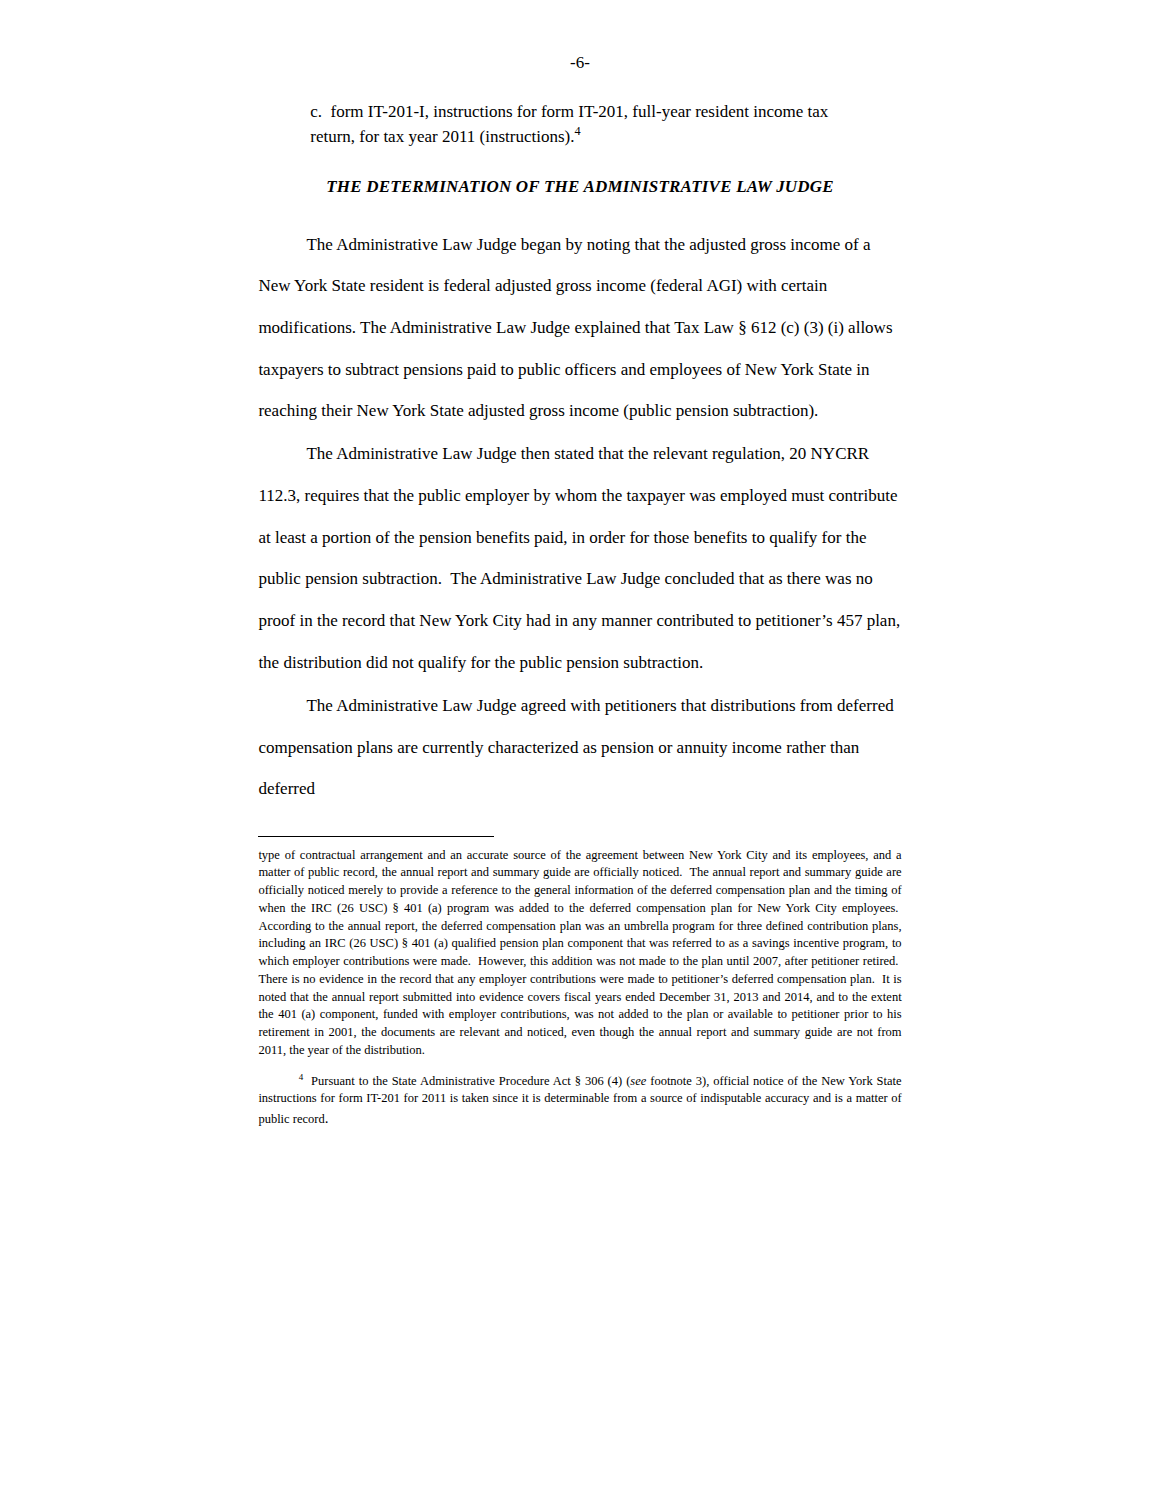-6-
c. form IT-201-I, instructions for form IT-201, full-year resident income tax
return, for tax year 2011 (instructions).4
THE DETERMINATION OF THE ADMINISTRATIVE LAW JUDGE
The Administrative Law Judge began by noting that the adjusted gross income of a New York State resident is federal adjusted gross income (federal AGI) with certain modifications. The Administrative Law Judge explained that Tax Law § 612 (c) (3) (i) allows taxpayers to subtract pensions paid to public officers and employees of New York State in reaching their New York State adjusted gross income (public pension subtraction).
The Administrative Law Judge then stated that the relevant regulation, 20 NYCRR 112.3, requires that the public employer by whom the taxpayer was employed must contribute at least a portion of the pension benefits paid, in order for those benefits to qualify for the public pension subtraction. The Administrative Law Judge concluded that as there was no proof in the record that New York City had in any manner contributed to petitioner’s 457 plan, the distribution did not qualify for the public pension subtraction.
The Administrative Law Judge agreed with petitioners that distributions from deferred compensation plans are currently characterized as pension or annuity income rather than deferred
type of contractual arrangement and an accurate source of the agreement between New York City and its employees, and a matter of public record, the annual report and summary guide are officially noticed. The annual report and summary guide are officially noticed merely to provide a reference to the general information of the deferred compensation plan and the timing of when the IRC (26 USC) § 401 (a) program was added to the deferred compensation plan for New York City employees. According to the annual report, the deferred compensation plan was an umbrella program for three defined contribution plans, including an IRC (26 USC) § 401 (a) qualified pension plan component that was referred to as a savings incentive program, to which employer contributions were made. However, this addition was not made to the plan until 2007, after petitioner retired. There is no evidence in the record that any employer contributions were made to petitioner’s deferred compensation plan. It is noted that the annual report submitted into evidence covers fiscal years ended December 31, 2013 and 2014, and to the extent the 401 (a) component, funded with employer contributions, was not added to the plan or available to petitioner prior to his retirement in 2001, the documents are relevant and noticed, even though the annual report and summary guide are not from 2011, the year of the distribution.
4 Pursuant to the State Administrative Procedure Act § 306 (4) (see footnote 3), official notice of the New York State instructions for form IT-201 for 2011 is taken since it is determinable from a source of indisputable accuracy and is a matter of public record.